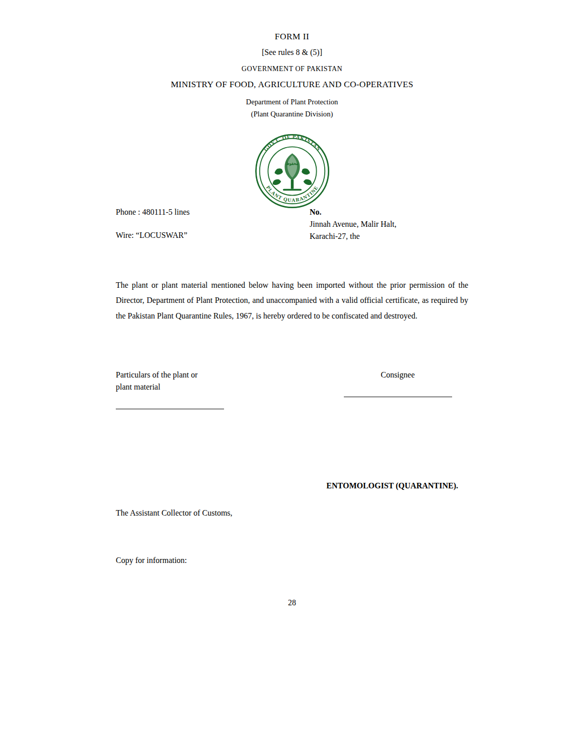FORM II
[See rules 8 & (5)]
GOVERNMENT OF PAKISTAN
MINISTRY OF FOOD, AGRICULTURE AND CO-OPERATIVES
Department of Plant Protection
(Plant Quarantine Division)
GOVT. OF PAKISTAN PLANT QUARANTINE محفوظ
Phone : 480111-5 lines
Wire: “LOCUSWAR”
No.
Jinnah Avenue, Malir Halt,
Karachi-27, the
The plant or plant material mentioned below having been imported without the prior permission of the Director, Department of Plant Protection, and unaccompanied with a valid official certificate, as required by the Pakistan Plant Quarantine Rules, 1967, is hereby ordered to be confiscated and destroyed.
Particulars of the plant or
plant material
Consignee
ENTOMOLOGIST (QUARANTINE).
The Assistant Collector of Customs,
Copy for information:
28